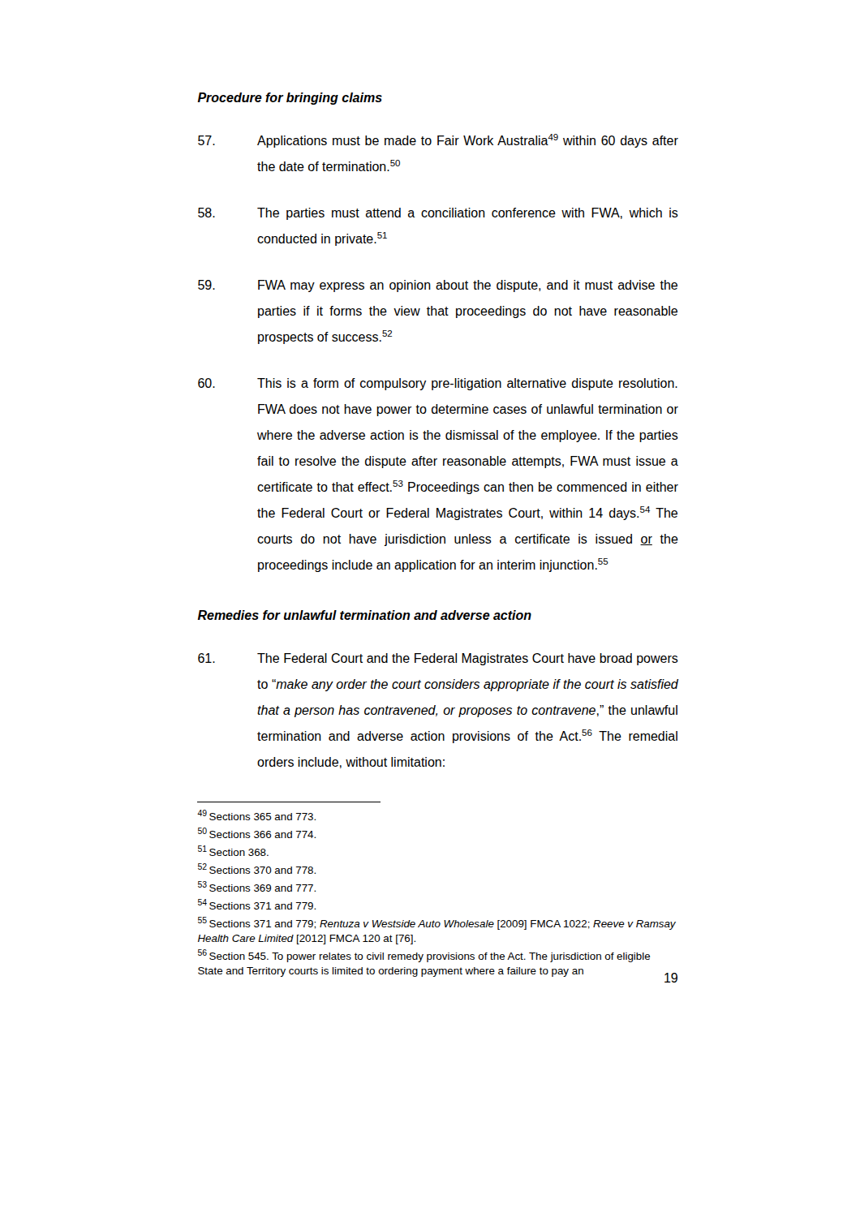Procedure for bringing claims
57. Applications must be made to Fair Work Australia49 within 60 days after the date of termination.50
58. The parties must attend a conciliation conference with FWA, which is conducted in private.51
59. FWA may express an opinion about the dispute, and it must advise the parties if it forms the view that proceedings do not have reasonable prospects of success.52
60. This is a form of compulsory pre-litigation alternative dispute resolution. FWA does not have power to determine cases of unlawful termination or where the adverse action is the dismissal of the employee. If the parties fail to resolve the dispute after reasonable attempts, FWA must issue a certificate to that effect.53 Proceedings can then be commenced in either the Federal Court or Federal Magistrates Court, within 14 days.54 The courts do not have jurisdiction unless a certificate is issued or the proceedings include an application for an interim injunction.55
Remedies for unlawful termination and adverse action
61. The Federal Court and the Federal Magistrates Court have broad powers to “make any order the court considers appropriate if the court is satisfied that a person has contravened, or proposes to contravene,” the unlawful termination and adverse action provisions of the Act.56 The remedial orders include, without limitation:
49 Sections 365 and 773.
50 Sections 366 and 774.
51 Section 368.
52 Sections 370 and 778.
53 Sections 369 and 777.
54 Sections 371 and 779.
55 Sections 371 and 779; Rentuza v Westside Auto Wholesale [2009] FMCA 1022; Reeve v Ramsay Health Care Limited [2012] FMCA 120 at [76].
56 Section 545. To power relates to civil remedy provisions of the Act. The jurisdiction of eligible State and Territory courts is limited to ordering payment where a failure to pay an
19